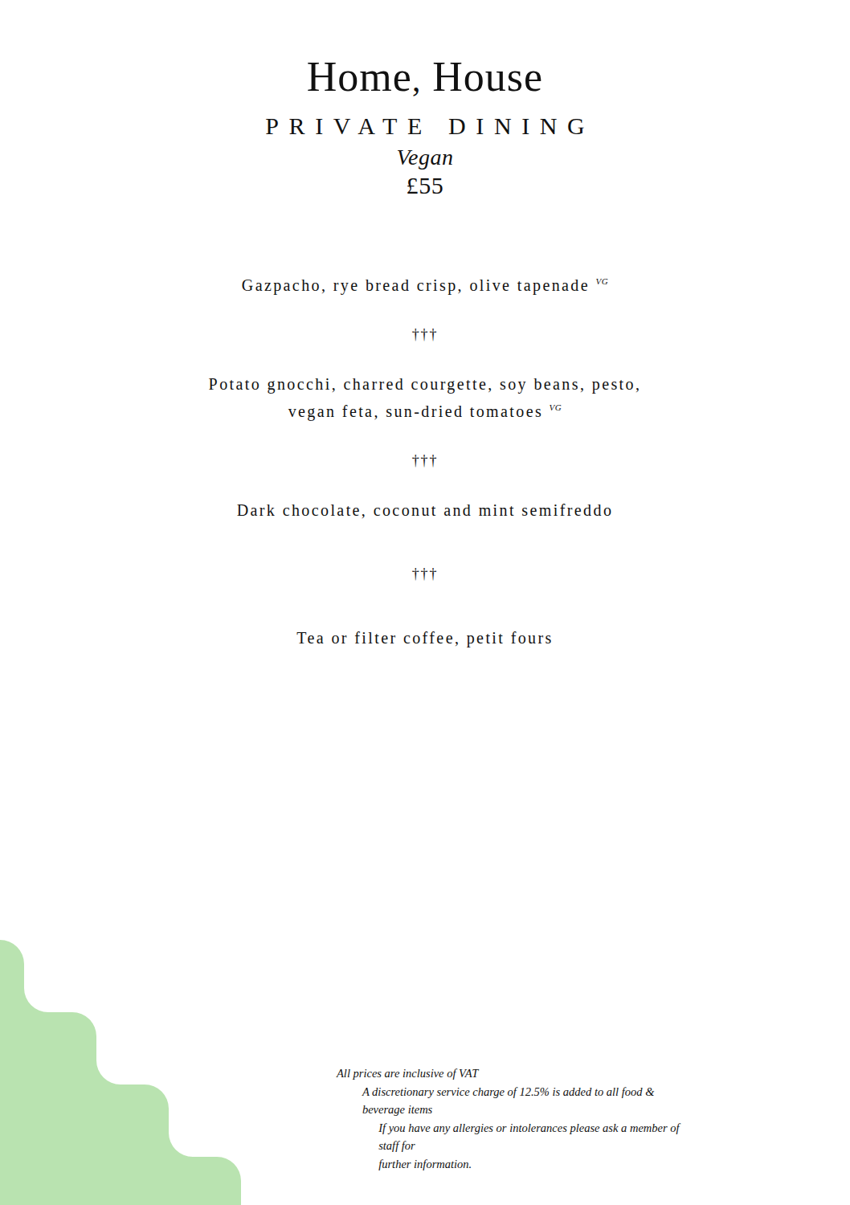Home, House
Private Dining
Vegan
£55
Gazpacho, rye bread crisp, olive tapenade VG
†††
Potato gnocchi, charred courgette, soy beans, pesto,
vegan feta, sun-dried tomatoes VG
†††
Dark chocolate, coconut and mint semifreddo
†††
Tea or filter coffee, petit fours
All prices are inclusive of VAT
A discretionary service charge of 12.5% is added to all food & beverage items
If you have any allergies or intolerances please ask a member of staff for
further information.